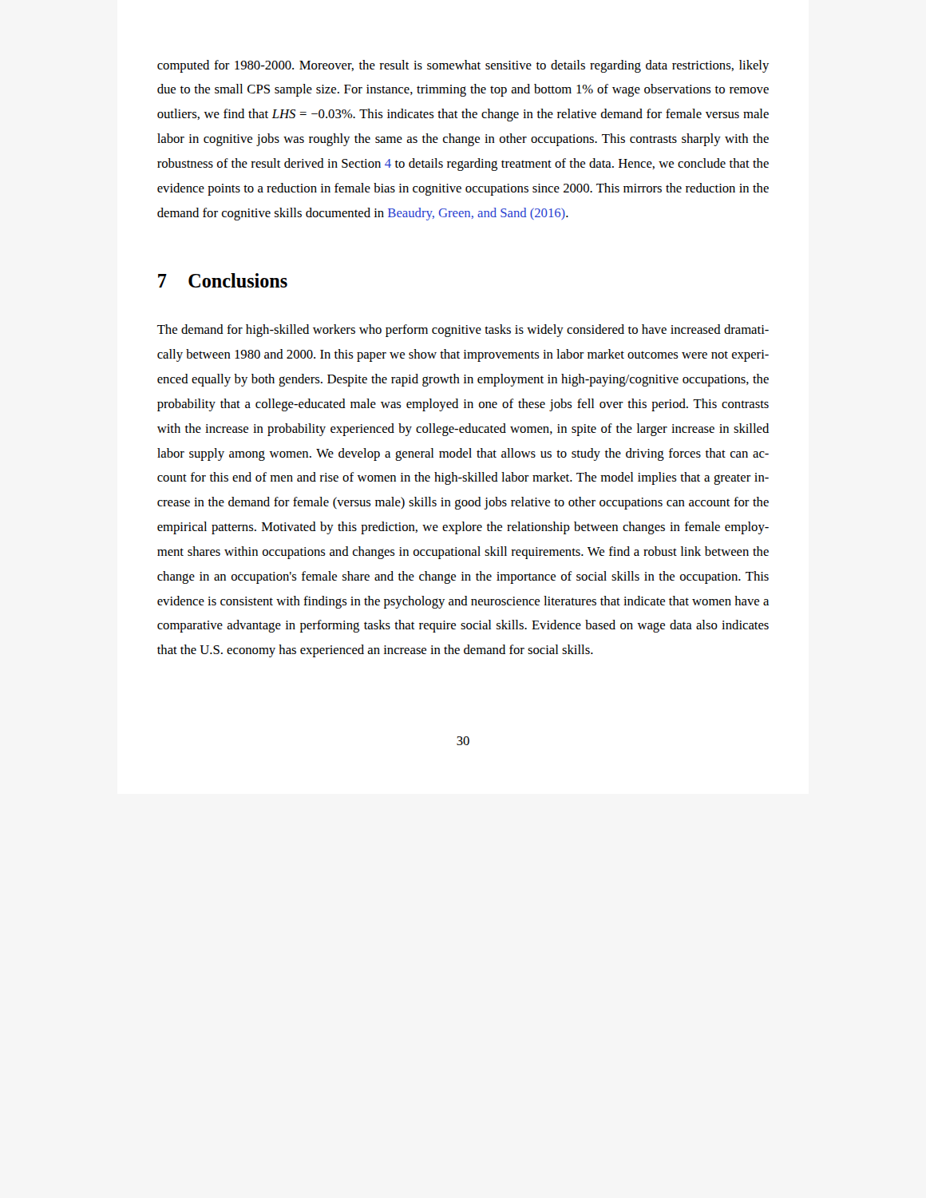computed for 1980-2000. Moreover, the result is somewhat sensitive to details regarding data restrictions, likely due to the small CPS sample size. For instance, trimming the top and bottom 1% of wage observations to remove outliers, we find that LHS = −0.03%. This indicates that the change in the relative demand for female versus male labor in cognitive jobs was roughly the same as the change in other occupations. This contrasts sharply with the robustness of the result derived in Section 4 to details regarding treatment of the data. Hence, we conclude that the evidence points to a reduction in female bias in cognitive occupations since 2000. This mirrors the reduction in the demand for cognitive skills documented in Beaudry, Green, and Sand (2016).
7 Conclusions
The demand for high-skilled workers who perform cognitive tasks is widely considered to have increased dramatically between 1980 and 2000. In this paper we show that improvements in labor market outcomes were not experienced equally by both genders. Despite the rapid growth in employment in high-paying/cognitive occupations, the probability that a college-educated male was employed in one of these jobs fell over this period. This contrasts with the increase in probability experienced by college-educated women, in spite of the larger increase in skilled labor supply among women. We develop a general model that allows us to study the driving forces that can account for this end of men and rise of women in the high-skilled labor market. The model implies that a greater increase in the demand for female (versus male) skills in good jobs relative to other occupations can account for the empirical patterns. Motivated by this prediction, we explore the relationship between changes in female employment shares within occupations and changes in occupational skill requirements. We find a robust link between the change in an occupation's female share and the change in the importance of social skills in the occupation. This evidence is consistent with findings in the psychology and neuroscience literatures that indicate that women have a comparative advantage in performing tasks that require social skills. Evidence based on wage data also indicates that the U.S. economy has experienced an increase in the demand for social skills.
30